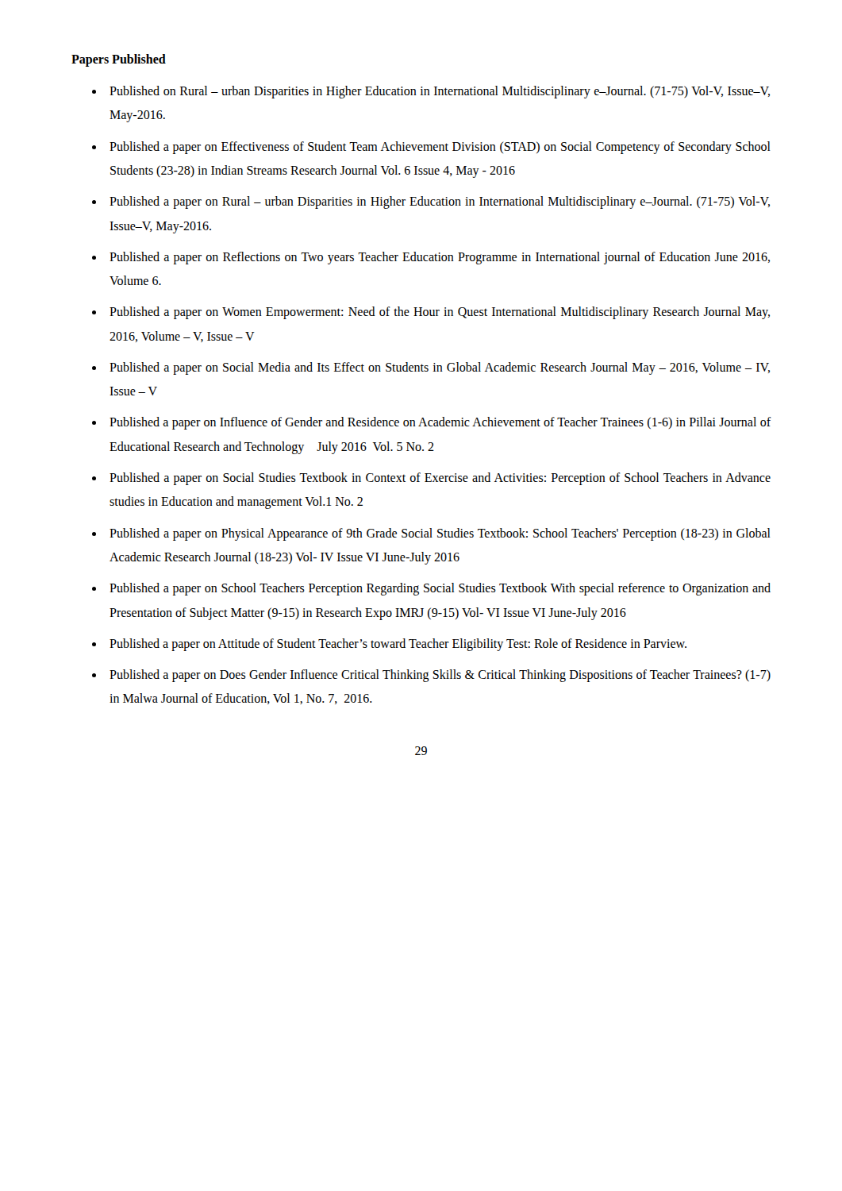Papers Published
Published on Rural – urban Disparities in Higher Education in International Multidisciplinary e–Journal. (71-75) Vol-V, Issue–V, May-2016.
Published a paper on Effectiveness of Student Team Achievement Division (STAD) on Social Competency of Secondary School Students (23-28) in Indian Streams Research Journal Vol. 6 Issue 4, May - 2016
Published a paper on Rural – urban Disparities in Higher Education in International Multidisciplinary e–Journal. (71-75) Vol-V, Issue–V, May-2016.
Published a paper on Reflections on Two years Teacher Education Programme in International journal of Education June 2016, Volume 6.
Published a paper on Women Empowerment: Need of the Hour in Quest International Multidisciplinary Research Journal May, 2016, Volume – V, Issue – V
Published a paper on Social Media and Its Effect on Students in Global Academic Research Journal May – 2016, Volume – IV, Issue – V
Published a paper on Influence of Gender and Residence on Academic Achievement of Teacher Trainees (1-6) in Pillai Journal of Educational Research and Technology July 2016 Vol. 5 No. 2
Published a paper on Social Studies Textbook in Context of Exercise and Activities: Perception of School Teachers in Advance studies in Education and management Vol.1 No. 2
Published a paper on Physical Appearance of 9th Grade Social Studies Textbook: School Teachers' Perception (18-23) in Global Academic Research Journal (18-23) Vol- IV Issue VI June-July 2016
Published a paper on School Teachers Perception Regarding Social Studies Textbook With special reference to Organization and Presentation of Subject Matter (9-15) in Research Expo IMRJ (9-15) Vol- VI Issue VI June-July 2016
Published a paper on Attitude of Student Teacher’s toward Teacher Eligibility Test: Role of Residence in Parview.
Published a paper on Does Gender Influence Critical Thinking Skills & Critical Thinking Dispositions of Teacher Trainees? (1-7) in Malwa Journal of Education, Vol 1, No. 7, 2016.
29